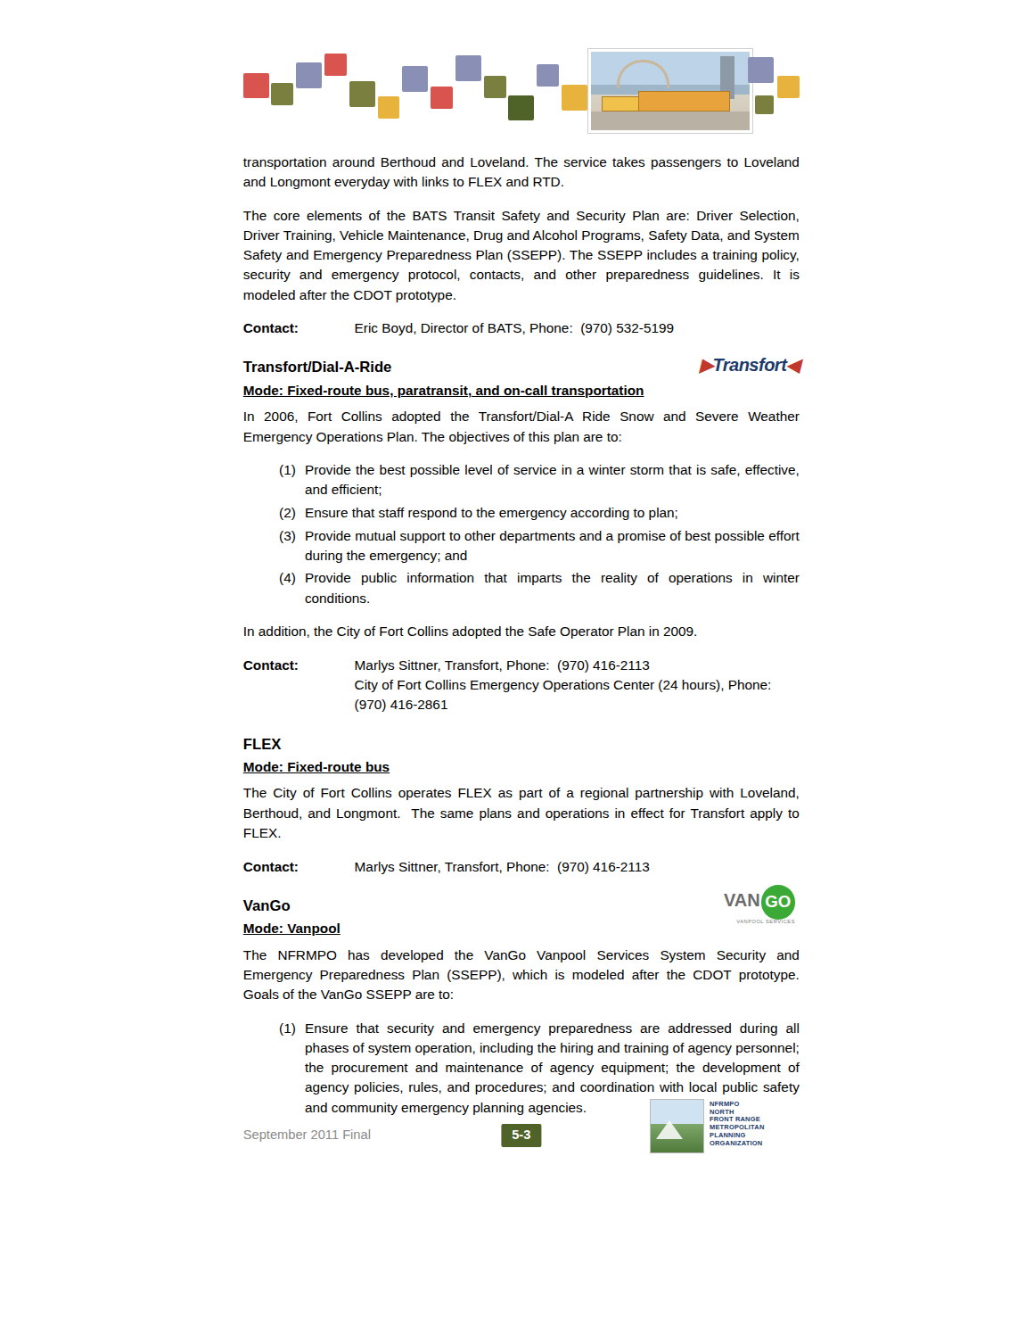transportation around Berthoud and Loveland. The service takes passengers to Loveland and Longmont everyday with links to FLEX and RTD.
The core elements of the BATS Transit Safety and Security Plan are: Driver Selection, Driver Training, Vehicle Maintenance, Drug and Alcohol Programs, Safety Data, and System Safety and Emergency Preparedness Plan (SSEPP). The SSEPP includes a training policy, security and emergency protocol, contacts, and other preparedness guidelines. It is modeled after the CDOT prototype.
| Contact: | Eric Boyd, Director of BATS, Phone: (970) 532-5199 |
▶Transfort◀
Transfort/Dial-A-Ride
Mode: Fixed-route bus, paratransit, and on-call transportation
In 2006, Fort Collins adopted the Transfort/Dial-A Ride Snow and Severe Weather Emergency Operations Plan. The objectives of this plan are to:
(1) Provide the best possible level of service in a winter storm that is safe, effective, and efficient;
(2) Ensure that staff respond to the emergency according to plan;
(3) Provide mutual support to other departments and a promise of best possible effort during the emergency; and
(4) Provide public information that imparts the reality of operations in winter conditions.
In addition, the City of Fort Collins adopted the Safe Operator Plan in 2009.
| Contact: | Marlys Sittner, Transfort, Phone: (970) 416-2113 |
| | City of Fort Collins Emergency Operations Center (24 hours), Phone: (970) 416-2861 |
FLEX
Mode: Fixed-route bus
The City of Fort Collins operates FLEX as part of a regional partnership with Loveland, Berthoud, and Longmont. The same plans and operations in effect for Transfort apply to FLEX.
| Contact: | Marlys Sittner, Transfort, Phone: (970) 416-2113 |
VANGO VANPOOL SERVICES
VanGo
Mode: Vanpool
The NFRMPO has developed the VanGo Vanpool Services System Security and Emergency Preparedness Plan (SSEPP), which is modeled after the CDOT prototype. Goals of the VanGo SSEPP are to:
(1) Ensure that security and emergency preparedness are addressed during all phases of system operation, including the hiring and training of agency personnel; the procurement and maintenance of agency equipment; the development of agency policies, rules, and procedures; and coordination with local public safety and community emergency planning agencies.
September 2011 Final
5-3
NFRMPO
NORTH
FRONT RANGE
METROPOLITAN
PLANNING
ORGANIZATION